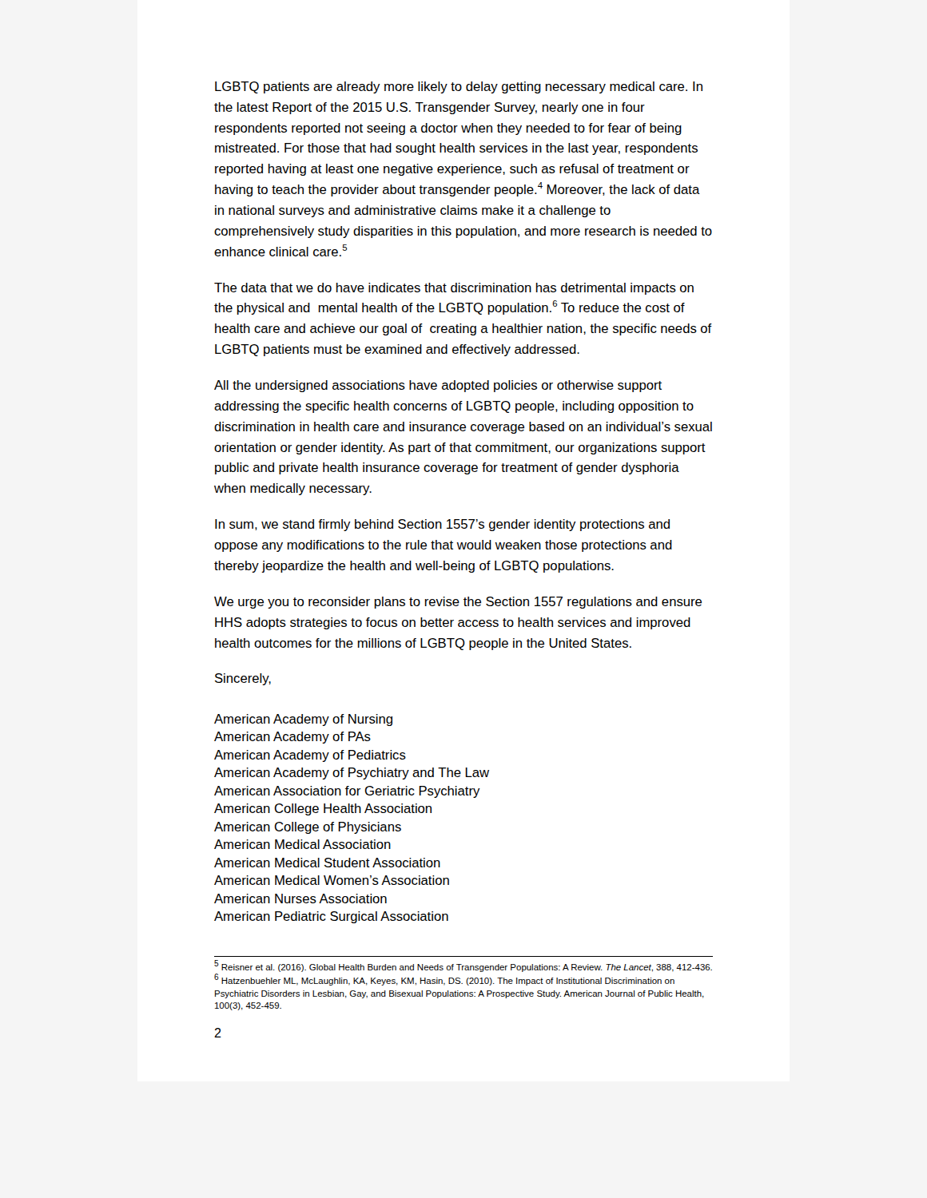LGBTQ patients are already more likely to delay getting necessary medical care. In the latest Report of the 2015 U.S. Transgender Survey, nearly one in four respondents reported not seeing a doctor when they needed to for fear of being mistreated. For those that had sought health services in the last year, respondents reported having at least one negative experience, such as refusal of treatment or having to teach the provider about transgender people.4 Moreover, the lack of data in national surveys and administrative claims make it a challenge to comprehensively study disparities in this population, and more research is needed to enhance clinical care.5
The data that we do have indicates that discrimination has detrimental impacts on the physical and mental health of the LGBTQ population.6 To reduce the cost of health care and achieve our goal of creating a healthier nation, the specific needs of LGBTQ patients must be examined and effectively addressed.
All the undersigned associations have adopted policies or otherwise support addressing the specific health concerns of LGBTQ people, including opposition to discrimination in health care and insurance coverage based on an individual’s sexual orientation or gender identity. As part of that commitment, our organizations support public and private health insurance coverage for treatment of gender dysphoria when medically necessary.
In sum, we stand firmly behind Section 1557’s gender identity protections and oppose any modifications to the rule that would weaken those protections and thereby jeopardize the health and well-being of LGBTQ populations.
We urge you to reconsider plans to revise the Section 1557 regulations and ensure HHS adopts strategies to focus on better access to health services and improved health outcomes for the millions of LGBTQ people in the United States.
Sincerely,
American Academy of Nursing American Academy of PAs American Academy of Pediatrics American Academy of Psychiatry and The Law American Association for Geriatric Psychiatry American College Health Association American College of Physicians American Medical Association American Medical Student Association American Medical Women’s Association American Nurses Association American Pediatric Surgical Association
5 Reisner et al. (2016). Global Health Burden and Needs of Transgender Populations: A Review. The Lancet, 388, 412-436.
6 Hatzenbuehler ML, McLaughlin, KA, Keyes, KM, Hasin, DS. (2010). The Impact of Institutional Discrimination on Psychiatric Disorders in Lesbian, Gay, and Bisexual Populations: A Prospective Study. American Journal of Public Health, 100(3), 452-459.
2